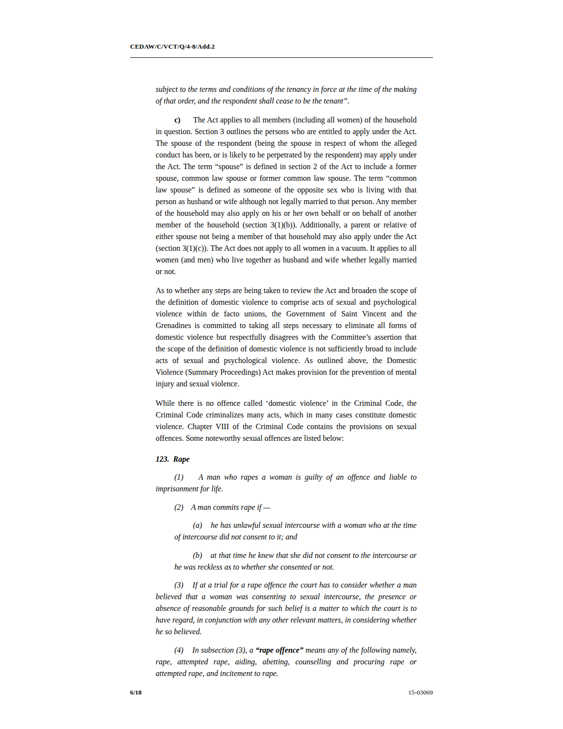CEDAW/C/VCT/Q/4-8/Add.2
subject to the terms and conditions of the tenancy in force at the time of the making of that order, and the respondent shall cease to be the tenant”.
c) The Act applies to all members (including all women) of the household in question. Section 3 outlines the persons who are entitled to apply under the Act. The spouse of the respondent (being the spouse in respect of whom the alleged conduct has been, or is likely to be perpetrated by the respondent) may apply under the Act. The term “spouse” is defined in section 2 of the Act to include a former spouse, common law spouse or former common law spouse. The term “common law spouse” is defined as someone of the opposite sex who is living with that person as husband or wife although not legally married to that person. Any member of the household may also apply on his or her own behalf or on behalf of another member of the household (section 3(1)(b)). Additionally, a parent or relative of either spouse not being a member of that household may also apply under the Act (section 3(1)(c)). The Act does not apply to all women in a vacuum. It applies to all women (and men) who live together as husband and wife whether legally married or not.
As to whether any steps are being taken to review the Act and broaden the scope of the definition of domestic violence to comprise acts of sexual and psychological violence within de facto unions, the Government of Saint Vincent and the Grenadines is committed to taking all steps necessary to eliminate all forms of domestic violence but respectfully disagrees with the Committee’s assertion that the scope of the definition of domestic violence is not sufficiently broad to include acts of sexual and psychological violence. As outlined above, the Domestic Violence (Summary Proceedings) Act makes provision for the prevention of mental injury and sexual violence.
While there is no offence called ‘domestic violence’ in the Criminal Code, the Criminal Code criminalizes many acts, which in many cases constitute domestic violence. Chapter VIII of the Criminal Code contains the provisions on sexual offences. Some noteworthy sexual offences are listed below:
123. Rape
(1) A man who rapes a woman is guilty of an offence and liable to imprisonment for life.
(2) A man commits rape if —
(a) he has unlawful sexual intercourse with a woman who at the time of intercourse did not consent to it; and
(b) at that time he knew that she did not consent to the intercourse or he was reckless as to whether she consented or not.
(3) If at a trial for a rape offence the court has to consider whether a man believed that a woman was consenting to sexual intercourse, the presence or absence of reasonable grounds for such belief is a matter to which the court is to have regard, in conjunction with any other relevant matters, in considering whether he so believed.
(4) In subsection (3), a “rape offence” means any of the following namely, rape, attempted rape, aiding, abetting, counselling and procuring rape or attempted rape, and incitement to rape.
6/18 15-03069